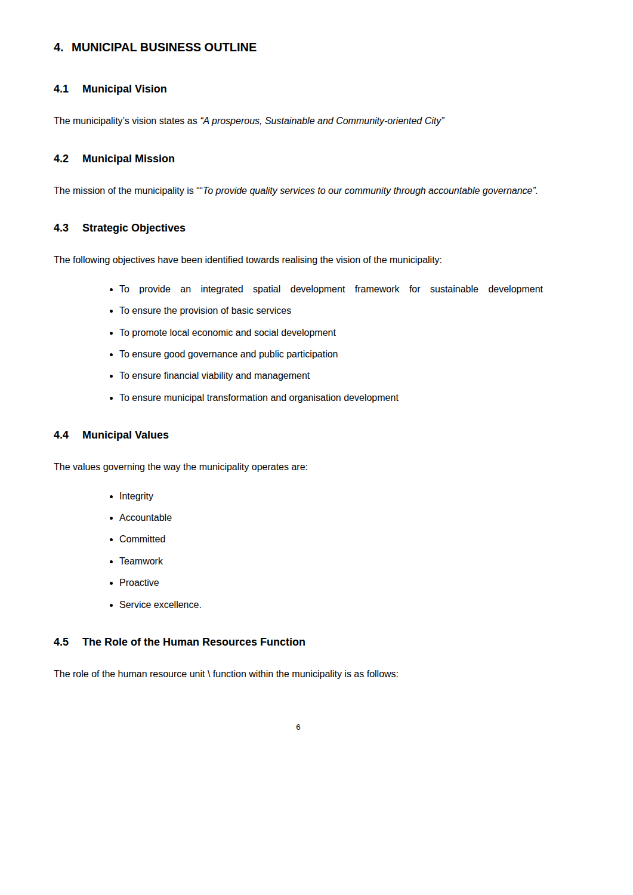4. MUNICIPAL BUSINESS OUTLINE
4.1 Municipal Vision
The municipality’s vision states as “A prosperous, Sustainable and Community-oriented City”
4.2 Municipal Mission
The mission of the municipality is ““To provide quality services to our community through accountable governance”.
4.3 Strategic Objectives
The following objectives have been identified towards realising the vision of the municipality:
To provide an integrated spatial development framework for sustainable development
To ensure the provision of basic services
To promote local economic and social development
To ensure good governance and public participation
To ensure financial viability and management
To ensure municipal transformation and organisation development
4.4 Municipal Values
The values governing the way the municipality operates are:
Integrity
Accountable
Committed
Teamwork
Proactive
Service excellence.
4.5 The Role of the Human Resources Function
The role of the human resource unit \ function within the municipality is as follows:
6